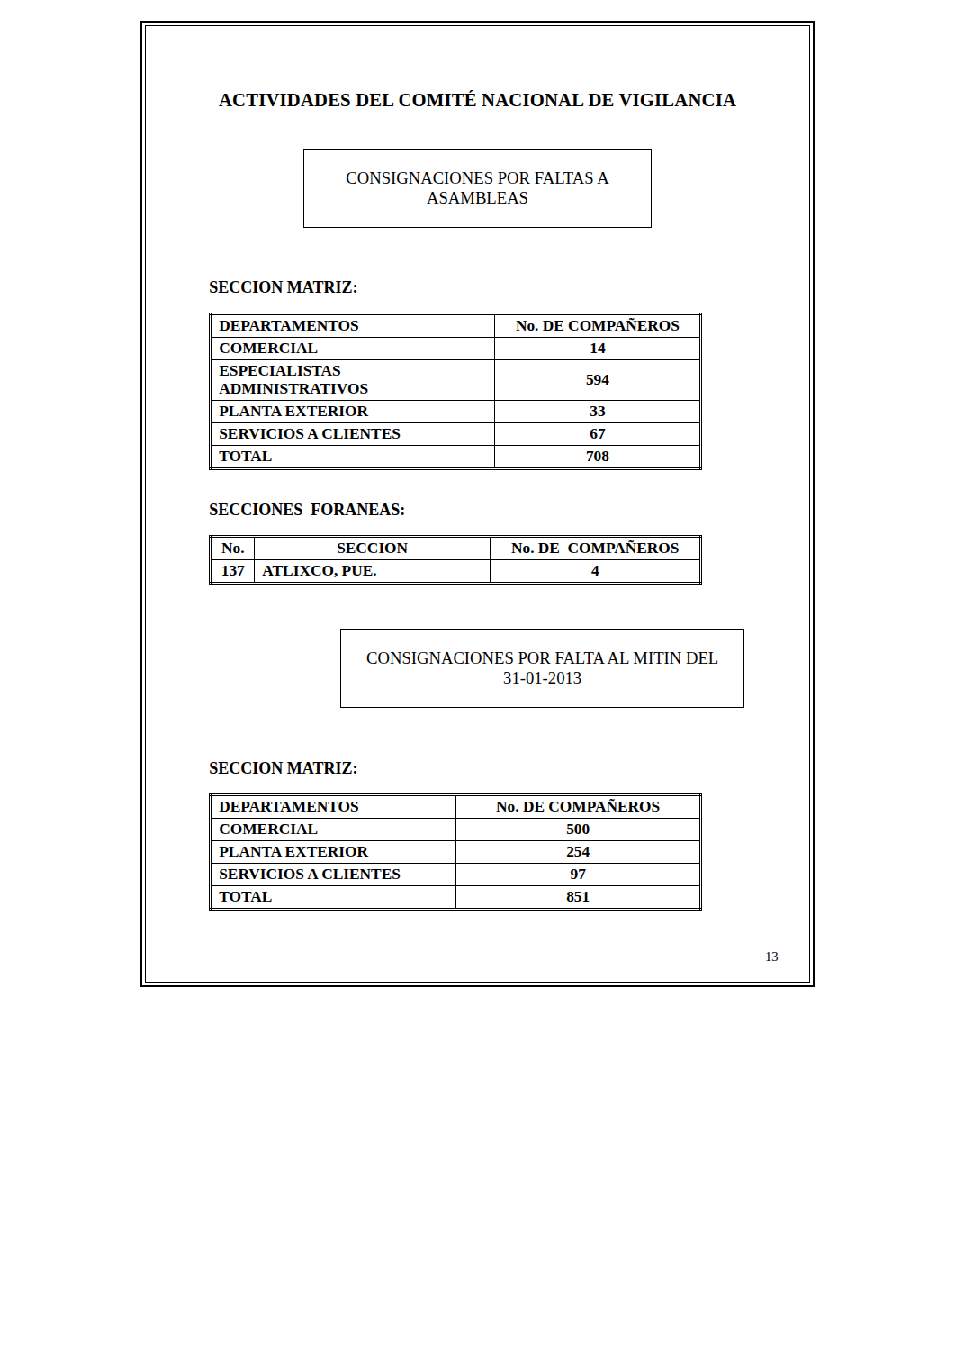ACTIVIDADES DEL COMITÉ NACIONAL DE VIGILANCIA
CONSIGNACIONES POR FALTAS A ASAMBLEAS
SECCION MATRIZ:
| DEPARTAMENTOS | No. DE COMPAÑEROS |
| --- | --- |
| COMERCIAL | 14 |
| ESPECIALISTAS ADMINISTRATIVOS | 594 |
| PLANTA EXTERIOR | 33 |
| SERVICIOS A CLIENTES | 67 |
| TOTAL | 708 |
SECCIONES FORANEAS:
| No. | SECCION | No. DE COMPAÑEROS |
| --- | --- | --- |
| 137 | ATLIXCO, PUE. | 4 |
CONSIGNACIONES POR FALTA AL MITIN DEL 31-01-2013
SECCION MATRIZ:
| DEPARTAMENTOS | No. DE COMPAÑEROS |
| --- | --- |
| COMERCIAL | 500 |
| PLANTA EXTERIOR | 254 |
| SERVICIOS A CLIENTES | 97 |
| TOTAL | 851 |
13